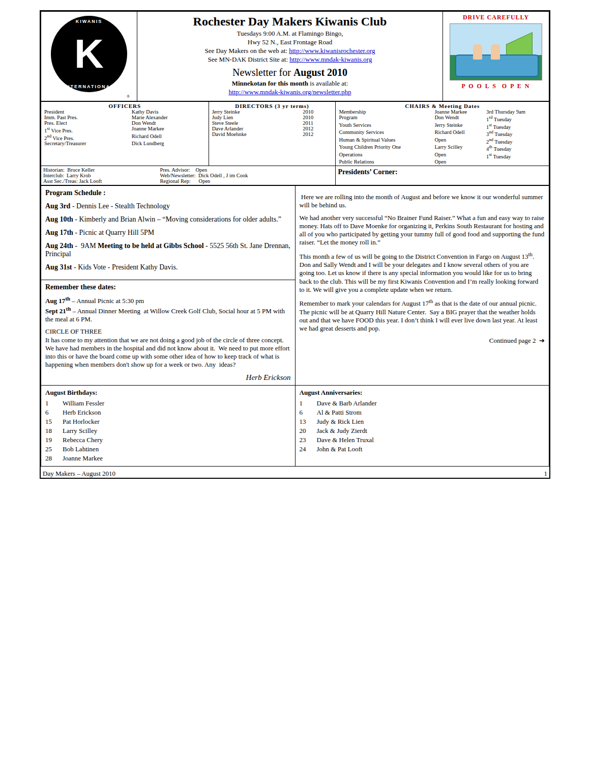| KIWANIS K INTERNATIONAL ® | Rochester Day Makers Kiwanis Club Tuesdays 9:00 A.M. at Flamingo Bingo, Hwy 52 N., East Frontage Road See Day Makers on the web at: http://www.kiwanisrochester.org See MN-DAK District Site at: http://www.mndak-kiwanis.org Newsletter for August 2010 Minnekotan for this month is available at: http://www.mndak-kiwanis.org/newsletter.php | DRIVE CAREFULLY P O O L S O P E N |
| OFFICERS / President / Kathy Davis / / Imm. Past Pres. / Marie Alexander / / Pres. Elect / Don Wendt / / 1 st Vice Pres. / Joanne Markee / / 2 nd Vice Pres. / Richard Odell / / Secretary/Treasurer / Dick Lundberg / | DIRECTORS (3 yr terms) / Jerry Steinke / 2010 / / Judy Lien / 2010 / / Steve Steele / 2011 / / Dave Arlander / 2012 / / David Moehnke / 2012 / | CHAIRS & Meeting Dates / Membership / Joanne Markee / 3rd Thursday 9am / / Program / Don Wendt / 1 rd Tuesday / / Youth Services / Jerry Steinke / 1 st Tuesday / / Community Services / Richard Odell / 3 nd Tuesday / / Human & Spiritual Values / Open / 2 nd Tuesday / / Young Children Priority One / Larry Scilley / 4 th Tuesday / / Operations / Open / 1 st Tuesday / / Public Relations / Open / / |
| / Historian: Bruce Keller / Pres. Advisor: Open / / Interclub: Larry Krob / Web/Newsletter: Dick Odell , J im Cook / / Asst Sec./Treas: Jack Looft / Regional Rep: Open / | Presidents’ Corner: |
| Program Schedule : Aug 3rd - Dennis Lee - Stealth Technology Aug 10th - Kimberly and Brian Alwin – “Moving considerations for older adults.” Aug 17th - Picnic at Quarry Hill 5PM Aug 24th - 9AM Meeting to be held at Gibbs School - 5525 56th St. Jane Drennan, Principal Aug 31st - Kids Vote - President Kathy Davis. | Here we are rolling into the month of August and before we know it our wonderful summer will be behind us. We had another very successful “No Brainer Fund Raiser.” What a fun and easy way to raise money. Hats off to Dave Moenke for organizing it, Perkins South Restaurant for hosting and all of you who participated by getting your tummy full of good food and supporting the fund raiser. “Let the money roll in.” This month a few of us will be going to the District Convention in Fargo on August 13 th . Don and Sally Wendt and I will be your delegates and I know several others of you are going too. Let us know if there is any special information you would like for us to bring back to the club. This will be my first Kiwanis Convention and I’m really looking forward to it. We will give you a complete update when we return. Remember to mark your calendars for August 17 th as that is the date of our annual picnic. The picnic will be at Quarry Hill Nature Center. Say a BIG prayer that the weather holds out and that we have FOOD this year. I don’t think I will ever live down last year. At least we had great desserts and pop. Continued page 2 ➔ |
| Remember these dates: Aug 17 th – Annual Picnic at 5:30 pm Sept 21 th – Annual Dinner Meeting at Willow Creek Golf Club, Social hour at 5 PM with the meal at 6 PM. CIRCLE OF THREE It has come to my attention that we are not doing a good job of the circle of three concept. We have had members in the hospital and did not know about it. We need to put more effort into this or have the board come up with some other idea of how to keep track of what is happening when members don't show up for a week or two. Any ideas? Herb Erickson |
| August Birthdays: / 1 / William Fessler / / 6 / Herb Erickson / / 15 / Pat Horlocker / / 18 / Larry Scilley / / 19 / Rebecca Chery / / 25 / Bob Lahtinen / / 28 / Joanne Markee / | August Anniversaries: / 1 / Dave & Barb Arlander / / 6 / Al & Patti Strom / / 13 / Judy & Rick Lien / / 20 / Jack & Judy Zierdt / / 23 / Dave & Helen Truxal / / 24 / John & Pat Looft / |
Day Makers – August 2010 1